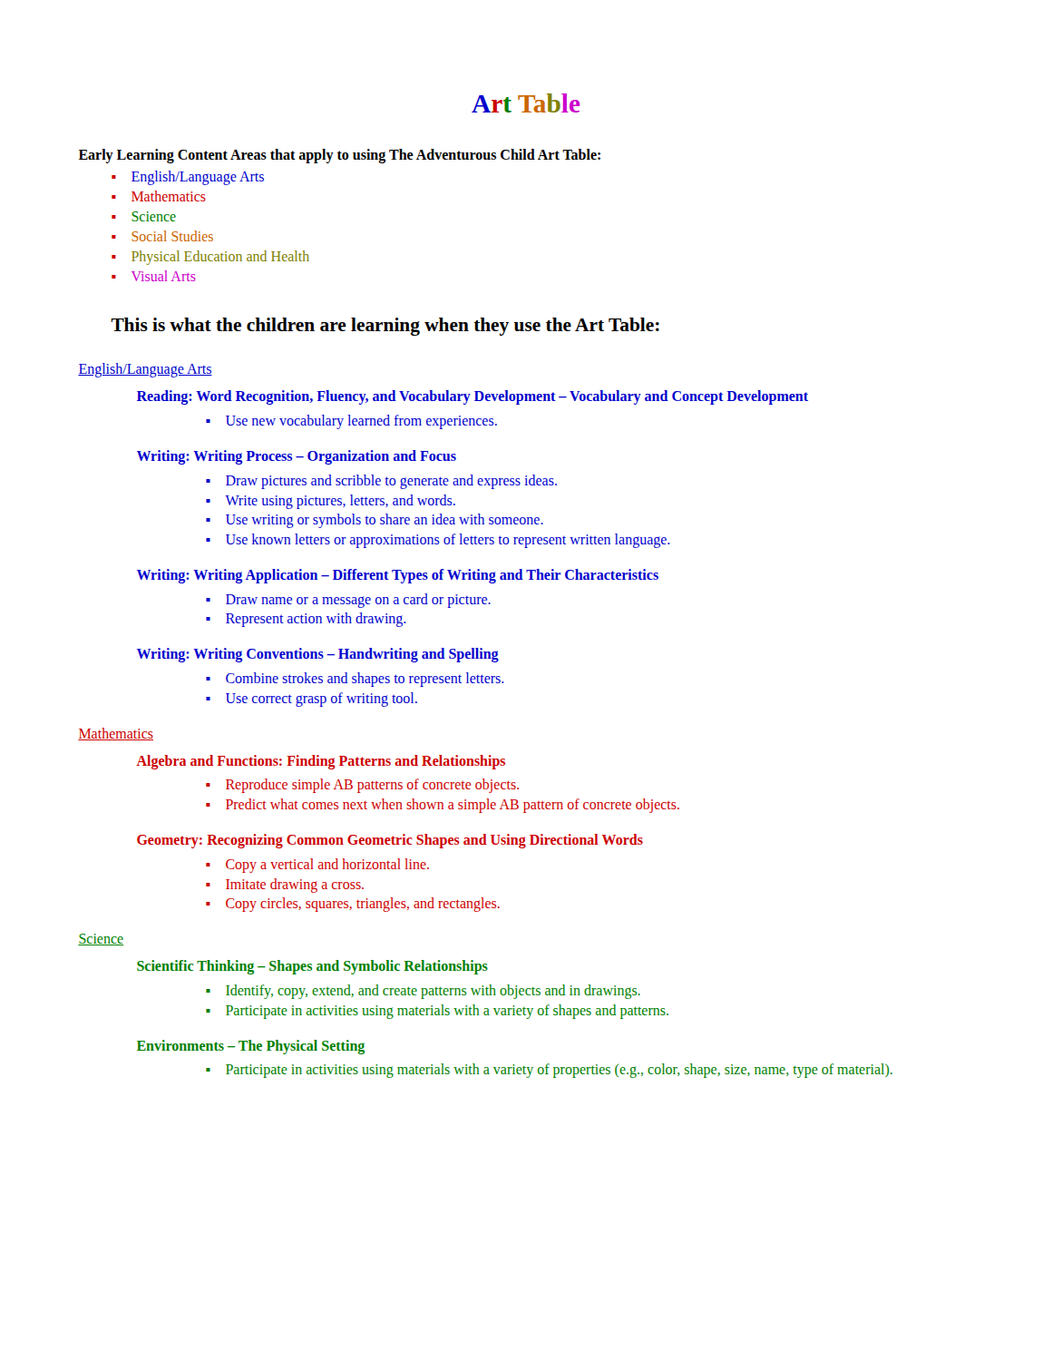Art Ta ble
Early Learning Content Areas that apply to using The Adventurous Child Art Table:
English/Language Arts
Mathematics
Science
Social Studies
Physical Education and Health
Visual Arts
This is what the children are learning when they use the Art Table:
English/Language Arts
Reading: Word Recognition, Fluency, and Vocabulary Development – Vocabulary and Concept Development
Use new vocabulary learned from experiences.
Writing: Writing Process – Organization and Focus
Draw pictures and scribble to generate and express ideas.
Write using pictures, letters, and words.
Use writing or symbols to share an idea with someone.
Use known letters or approximations of letters to represent written language.
Writing: Writing Application – Different Types of Writing and Their Characteristics
Draw name or a message on a card or picture.
Represent action with drawing.
Writing: Writing Conventions – Handwriting and Spelling
Combine strokes and shapes to represent letters.
Use correct grasp of writing tool.
Mathematics
Algebra and Functions: Finding Patterns and Relationships
Reproduce simple AB patterns of concrete objects.
Predict what comes next when shown a simple AB pattern of concrete objects.
Geometry: Recognizing Common Geometric Shapes and Using Directional Words
Copy a vertical and horizontal line.
Imitate drawing a cross.
Copy circles, squares, triangles, and rectangles.
Science
Scientific Thinking – Shapes and Symbolic Relationships
Identify, copy, extend, and create patterns with objects and in drawings.
Participate in activities using materials with a variety of shapes and patterns.
Environments – The Physical Setting
Participate in activities using materials with a variety of properties (e.g., color, shape, size, name, type of material).